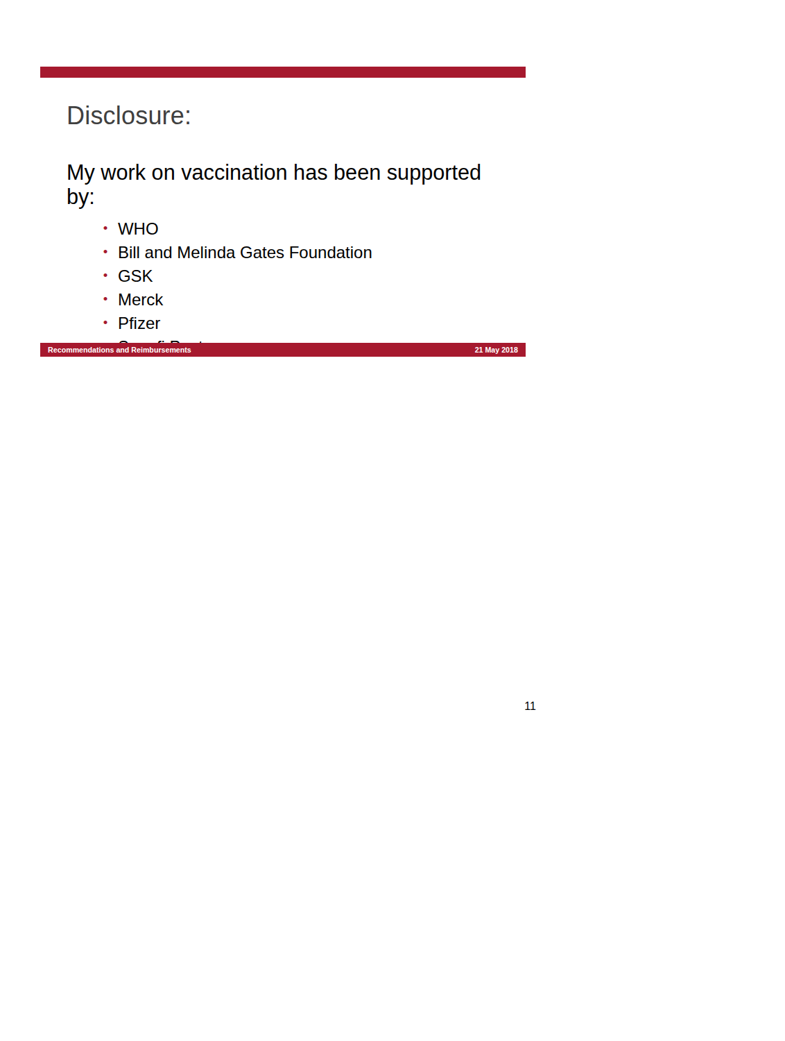Disclosure:
My work on vaccination has been supported by:
WHO
Bill and Melinda Gates Foundation
GSK
Merck
Pfizer
Sanofi Pasteur
Recommendations and Reimbursements 21 May 2018
11